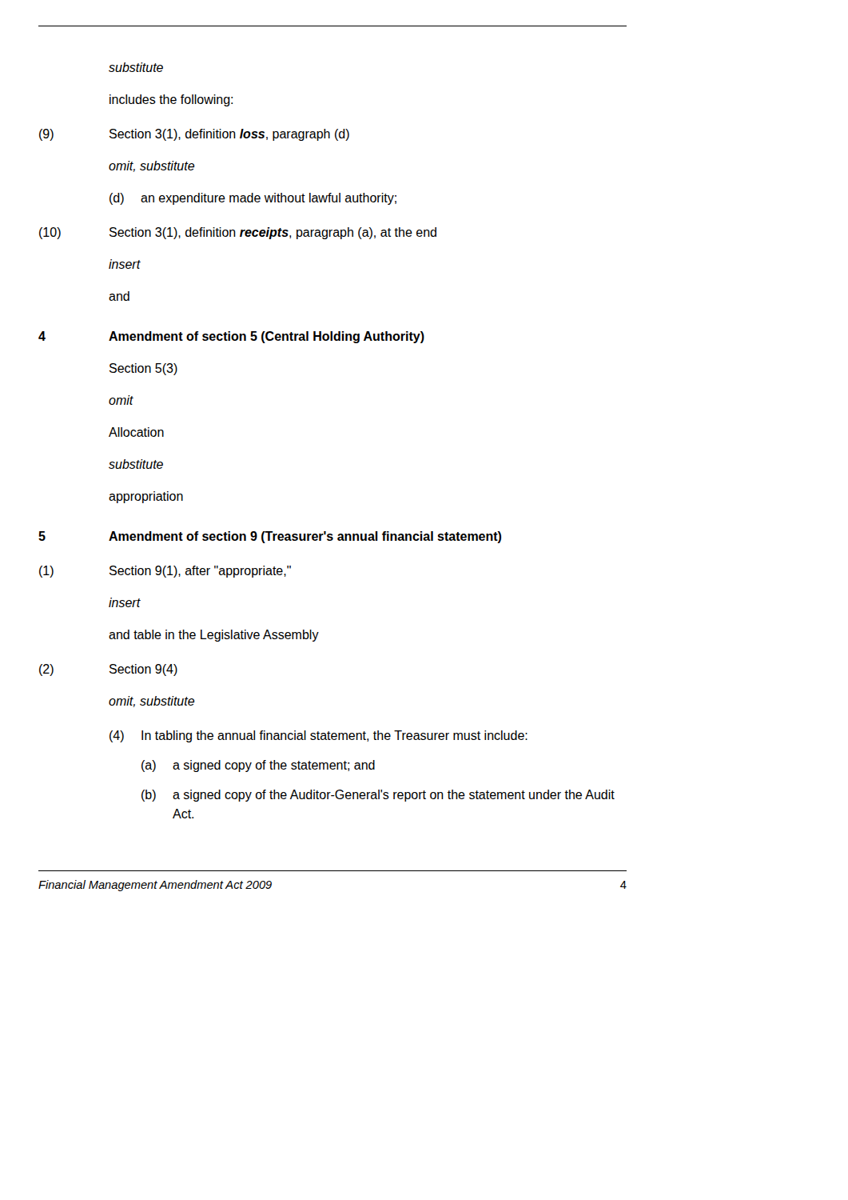substitute
includes the following:
(9)
Section 3(1), definition loss, paragraph (d)
omit, substitute
(d)
an expenditure made without lawful authority;
(10)
Section 3(1), definition receipts, paragraph (a), at the end
insert
and
4
Amendment of section 5 (Central Holding Authority)
Section 5(3)
omit
Allocation
substitute
appropriation
5
Amendment of section 9 (Treasurer's annual financial statement)
(1)
Section 9(1), after "appropriate,"
insert
and table in the Legislative Assembly
(2)
Section 9(4)
omit, substitute
(4)
In tabling the annual financial statement, the Treasurer must include:
(a)
a signed copy of the statement; and
(b)
a signed copy of the Auditor-General's report on the statement under the Audit Act.
Financial Management Amendment Act 2009 4